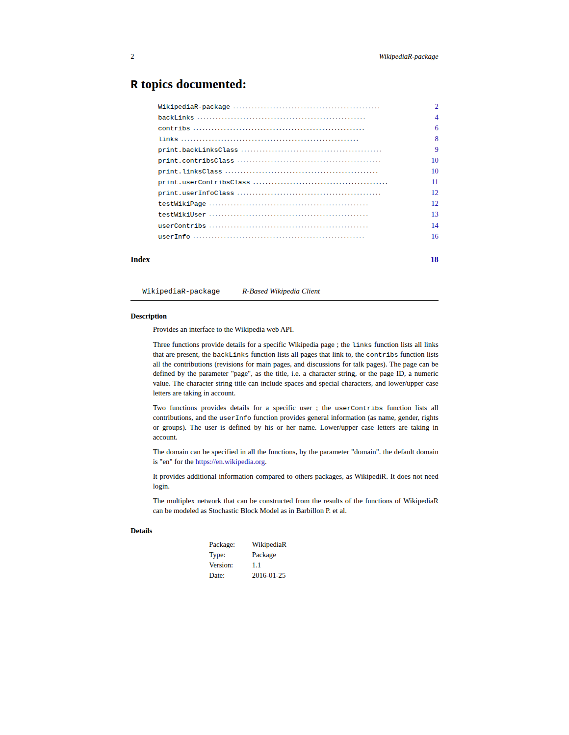2 WikipediaR-package
R topics documented:
WikipediaR-package................................................ 2
backLinks....................................................... 4
contribs........................................................ 6
links.......................................................... 8
print.backLinksClass.............................................. 9
print.contribsClass............................................... 10
print.linksClass.................................................. 10
print.userContribsClass............................................ 11
print.userInfoClass............................................... 12
testWikiPage.................................................... 12
testWikiUser.................................................... 13
userContribs.................................................... 14
userInfo........................................................ 16
Index 18
WikipediaR-package R-Based Wikipedia Client
Description
Provides an interface to the Wikipedia web API.
Three functions provide details for a specific Wikipedia page ; the links function lists all links that are present, the backLinks function lists all pages that link to, the contribs function lists all the contributions (revisions for main pages, and discussions for talk pages). The page can be defined by the parameter "page", as the title, i.e. a character string, or the page ID, a numeric value. The character string title can include spaces and special characters, and lower/upper case letters are taking in account.
Two functions provides details for a specific user ; the userContribs function lists all contributions, and the userInfo function provides general information (as name, gender, rights or groups). The user is defined by his or her name. Lower/upper case letters are taking in account.
The domain can be specified in all the functions, by the parameter "domain". the default domain is "en" for the https://en.wikipedia.org.
It provides additional information compared to others packages, as WikipediR. It does not need login.
The multiplex network that can be constructed from the results of the functions of WikipediaR can be modeled as Stochastic Block Model as in Barbillon P. et al.
Details
| Package: | WikipediaR |
| Type: | Package |
| Version: | 1.1 |
| Date: | 2016-01-25 |